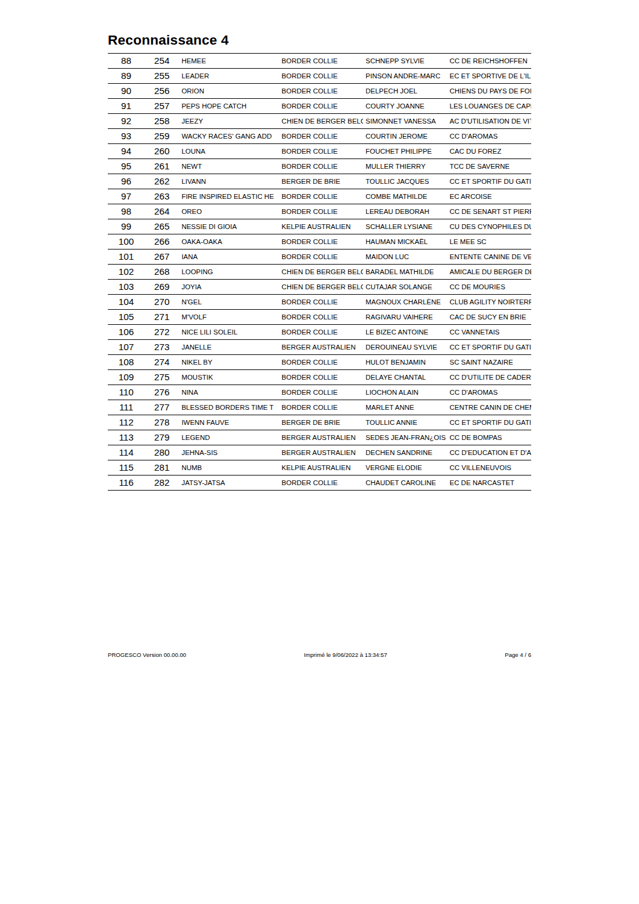Reconnaissance 4
| 88 | 254 | HEMEE | BORDER COLLIE | SCHNEPP SYLVIE | CC DE REICHSHOFFEN |
| 89 | 255 | LEADER | BORDER COLLIE | PINSON ANDRE-MARC | EC ET SPORTIVE DE L'ILE B |
| 90 | 256 | ORION | BORDER COLLIE | DELPECH JOEL | CHIENS DU PAYS DE FOIX |
| 91 | 257 | PEPS HOPE CATCH | BORDER COLLIE | COURTY JOANNE | LES LOUANGES DE CAPRY |
| 92 | 258 | JEEZY | CHIEN DE BERGER BELGE | SIMONNET VANESSA | AC D'UTILISATION DE VITR |
| 93 | 259 | WACKY RACES' GANG ADD | BORDER COLLIE | COURTIN JEROME | CC D'AROMAS |
| 94 | 260 | LOUNA | BORDER COLLIE | FOUCHET PHILIPPE | CAC DU FOREZ |
| 95 | 261 | NEWT | BORDER COLLIE | MULLER THIERRY | TCC DE SAVERNE |
| 96 | 262 | LIVANN | BERGER DE BRIE | TOULLIC JACQUES | CC ET SPORTIF DU GATINA |
| 97 | 263 | FIRE INSPIRED ELASTIC HE | BORDER COLLIE | COMBE MATHILDE | EC ARCOISE |
| 98 | 264 | OREO | BORDER COLLIE | LEREAU DEBORAH | CC DE SENART ST PIERRE |
| 99 | 265 | NESSIE DI GIOIA | KELPIE AUSTRALIEN | SCHALLER LYSIANE | CU DES CYNOPHILES DU C |
| 100 | 266 | OAKA-OAKA | BORDER COLLIE | HAUMAN MICKAËL | LE MEE SC |
| 101 | 267 | IANA | BORDER COLLIE | MAIDON LUC | ENTENTE CANINE DE VERT |
| 102 | 268 | LOOPING | CHIEN DE BERGER BELGE | BARADEL MATHILDE | AMICALE DU BERGER DE C |
| 103 | 269 | JOYIA | CHIEN DE BERGER BELGE | CUTAJAR SOLANGE | CC DE MOURIES |
| 104 | 270 | N'GEL | BORDER COLLIE | MAGNOUX CHARLÈNE | CLUB AGILITY NOIRTERRE'I |
| 105 | 271 | M'VOLF | BORDER COLLIE | RAGIVARU VAIHERE | CAC DE SUCY EN BRIE |
| 106 | 272 | NICE LILI SOLEIL | BORDER COLLIE | LE BIZEC ANTOINE | CC VANNETAIS |
| 107 | 273 | JANELLE | BERGER AUSTRALIEN | DEROUINEAU SYLVIE | CC ET SPORTIF DU GATINA |
| 108 | 274 | NIKEL BY | BORDER COLLIE | HULOT BENJAMIN | SC SAINT NAZAIRE |
| 109 | 275 | MOUSTIK | BORDER COLLIE | DELAYE CHANTAL | CC D'UTILITE DE CADEROU |
| 110 | 276 | NINA | BORDER COLLIE | LIOCHON ALAIN | CC D'AROMAS |
| 111 | 277 | BLESSED BORDERS TIME T | BORDER COLLIE | MARLET ANNE | CENTRE CANIN DE CHEMA |
| 112 | 278 | IWENN FAUVE | BERGER DE BRIE | TOULLIC ANNIE | CC ET SPORTIF DU GATINA |
| 113 | 279 | LEGEND | BERGER AUSTRALIEN | SEDES JEAN-FRAN¿OIS | CC DE BOMPAS |
| 114 | 280 | JEHNA-SIS | BERGER AUSTRALIEN | DECHEN SANDRINE | CC D'EDUCATION ET D'AGI |
| 115 | 281 | NUMB | KELPIE AUSTRALIEN | VERGNE ELODIE | CC VILLENEUVOIS |
| 116 | 282 | JATSY-JATSA | BORDER COLLIE | CHAUDET CAROLINE | EC DE NARCASTET |
PROGESCO Version 00.00.00 Page 4 / 6
Imprimé le 9/06/2022 à 13:34:57